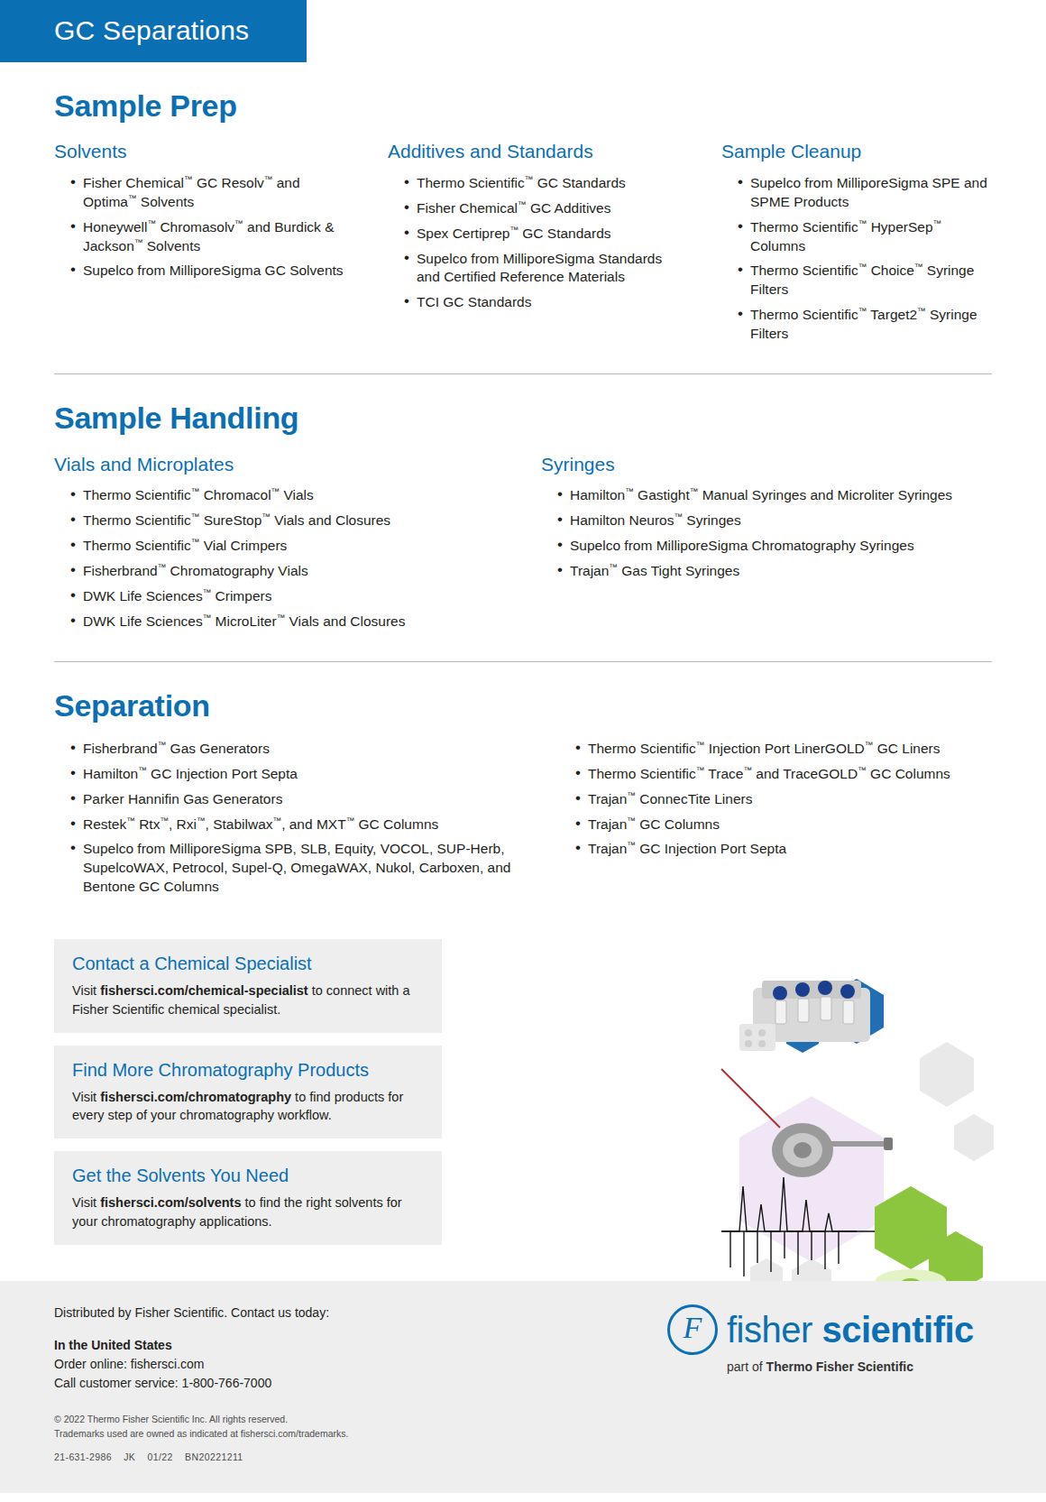GC Separations
Sample Prep
Solvents
Fisher Chemical™ GC Resolv™ and Optima™ Solvents
Honeywell™ Chromasolv™ and Burdick & Jackson™ Solvents
Supelco from MilliporeSigma GC Solvents
Additives and Standards
Thermo Scientific™ GC Standards
Fisher Chemical™ GC Additives
Spex Certiprep™ GC Standards
Supelco from MilliporeSigma Standards and Certified Reference Materials
TCI GC Standards
Sample Cleanup
Supelco from MilliporeSigma SPE and SPME Products
Thermo Scientific™ HyperSep™ Columns
Thermo Scientific™ Choice™ Syringe Filters
Thermo Scientific™ Target2™ Syringe Filters
Sample Handling
Vials and Microplates
Thermo Scientific™ Chromacol™ Vials
Thermo Scientific™ SureStop™ Vials and Closures
Thermo Scientific™ Vial Crimpers
Fisherbrand™ Chromatography Vials
DWK Life Sciences™ Crimpers
DWK Life Sciences™ MicroLiter™ Vials and Closures
Syringes
Hamilton™ Gastight™ Manual Syringes and Microliter Syringes
Hamilton Neuros™ Syringes
Supelco from MilliporeSigma Chromatography Syringes
Trajan™ Gas Tight Syringes
Separation
Fisherbrand™ Gas Generators
Hamilton™ GC Injection Port Septa
Parker Hannifin Gas Generators
Restek™ Rtx™, Rxi™, Stabilwax™, and MXT™ GC Columns
Supelco from MilliporeSigma SPB, SLB, Equity, VOCOL, SUP-Herb, SupelcoWAX, Petrocol, Supel-Q, OmegaWAX, Nukol, Carboxen, and Bentone GC Columns
Thermo Scientific™ Injection Port LinerGOLD™ GC Liners
Thermo Scientific™ Trace™ and TraceGOLD™ GC Columns
Trajan™ ConnecTite Liners
Trajan™ GC Columns
Trajan™ GC Injection Port Septa
Contact a Chemical Specialist
Visit fishersci.com/chemical-specialist to connect with a Fisher Scientific chemical specialist.
Find More Chromatography Products
Visit fishersci.com/chromatography to find products for every step of your chromatography workflow.
Get the Solvents You Need
Visit fishersci.com/solvents to find the right solvents for your chromatography applications.
Distributed by Fisher Scientific. Contact us today:
In the United States
Order online: fishersci.com
Call customer service: 1-800-766-7000
F
fisher scientific
part of Thermo Fisher Scientific
© 2022 Thermo Fisher Scientific Inc. All rights reserved.
Trademarks used are owned as indicated at fishersci.com/trademarks.
21-631-2986 JK 01/22 BN20221211